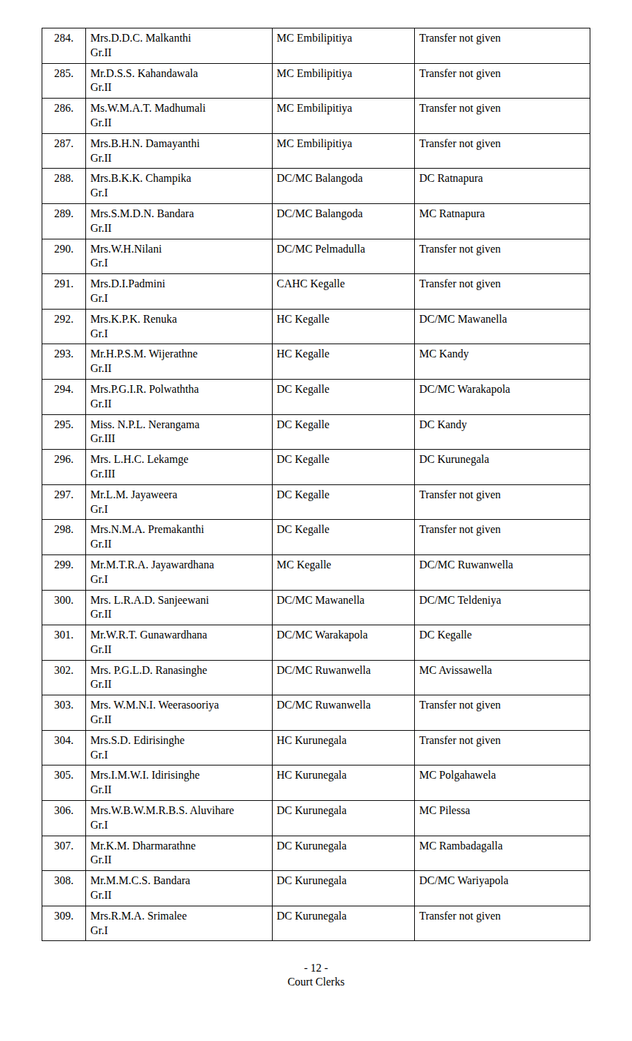| 284. | Mrs.D.D.C. Malkanthi Gr.II | MC Embilipitiya | Transfer not given |
| 285. | Mr.D.S.S. Kahandawala Gr.II | MC Embilipitiya | Transfer not given |
| 286. | Ms.W.M.A.T. Madhumali Gr.II | MC Embilipitiya | Transfer not given |
| 287. | Mrs.B.H.N. Damayanthi Gr.II | MC Embilipitiya | Transfer not given |
| 288. | Mrs.B.K.K. Champika Gr.I | DC/MC Balangoda | DC Ratnapura |
| 289. | Mrs.S.M.D.N. Bandara Gr.II | DC/MC Balangoda | MC Ratnapura |
| 290. | Mrs.W.H.Nilani Gr.I | DC/MC Pelmadulla | Transfer not given |
| 291. | Mrs.D.I.Padmini Gr.I | CAHC Kegalle | Transfer not given |
| 292. | Mrs.K.P.K. Renuka Gr.I | HC Kegalle | DC/MC Mawanella |
| 293. | Mr.H.P.S.M. Wijerathne Gr.II | HC Kegalle | MC Kandy |
| 294. | Mrs.P.G.I.R. Polwaththa Gr.II | DC Kegalle | DC/MC Warakapola |
| 295. | Miss. N.P.L. Nerangama Gr.III | DC Kegalle | DC Kandy |
| 296. | Mrs. L.H.C. Lekamge Gr.III | DC Kegalle | DC Kurunegala |
| 297. | Mr.L.M. Jayaweera Gr.I | DC Kegalle | Transfer not given |
| 298. | Mrs.N.M.A. Premakanthi Gr.II | DC Kegalle | Transfer not given |
| 299. | Mr.M.T.R.A. Jayawardhana Gr.I | MC Kegalle | DC/MC Ruwanwella |
| 300. | Mrs. L.R.A.D. Sanjeewani Gr.II | DC/MC Mawanella | DC/MC Teldeniya |
| 301. | Mr.W.R.T. Gunawardhana Gr.II | DC/MC Warakapola | DC Kegalle |
| 302. | Mrs. P.G.L.D. Ranasinghe Gr.II | DC/MC Ruwanwella | MC Avissawella |
| 303. | Mrs. W.M.N.I. Weerasooriya Gr.II | DC/MC Ruwanwella | Transfer not given |
| 304. | Mrs.S.D. Edirisinghe Gr.I | HC Kurunegala | Transfer not given |
| 305. | Mrs.I.M.W.I. Idirisinghe Gr.II | HC Kurunegala | MC Polgahawela |
| 306. | Mrs.W.B.W.M.R.B.S. Aluvihare Gr.I | DC Kurunegala | MC Pilessa |
| 307. | Mr.K.M. Dharmarathne Gr.II | DC Kurunegala | MC Rambadagalla |
| 308. | Mr.M.M.C.S. Bandara Gr.II | DC Kurunegala | DC/MC Wariyapola |
| 309. | Mrs.R.M.A. Srimalee Gr.I | DC Kurunegala | Transfer not given |
- 12 -
Court Clerks